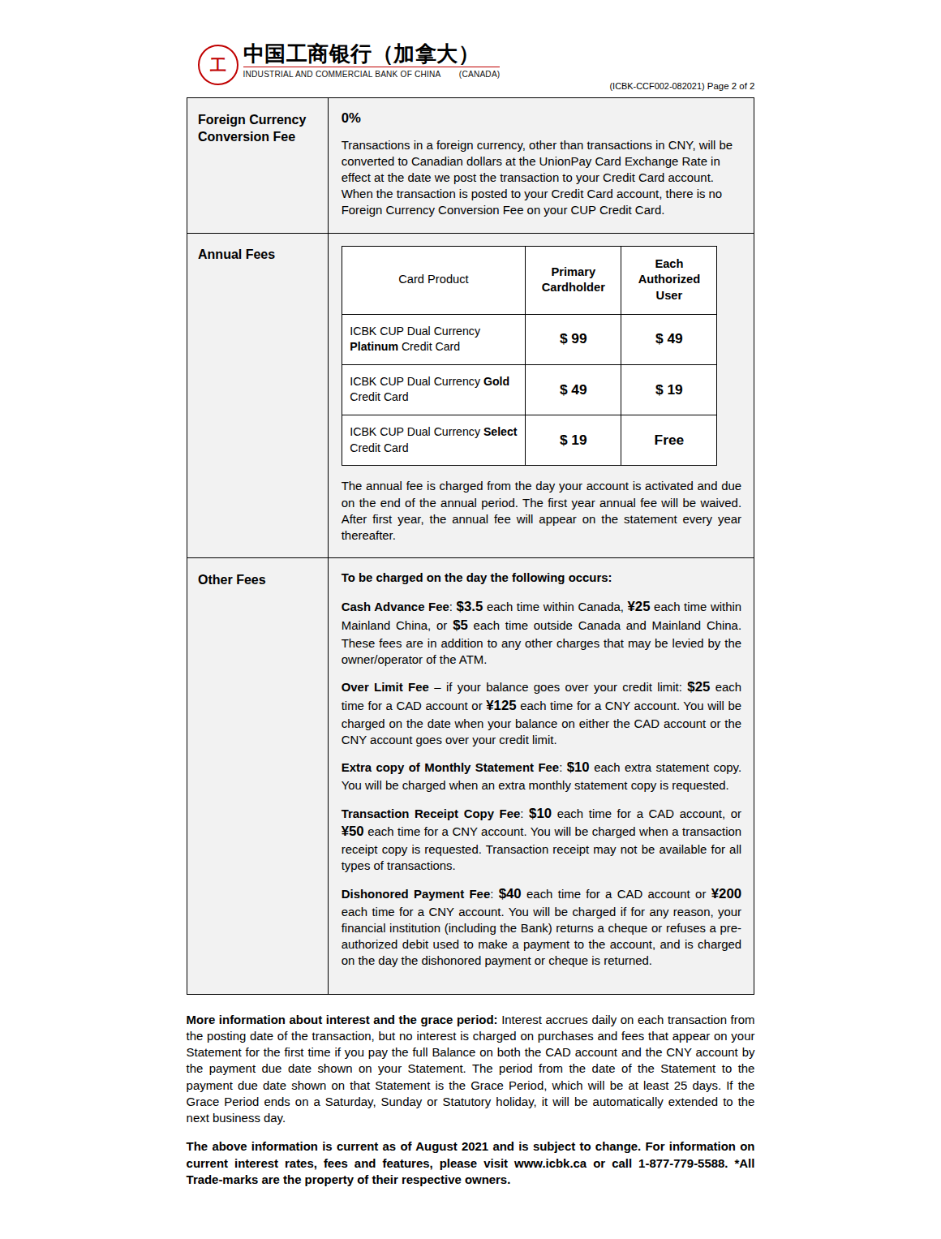工
中国工商银行（加拿大）
INDUSTRIAL AND COMMERCIAL BANK OF CHINA (CANADA)
(ICBK-CCF002-082021) Page 2 of 2
| Foreign Currency Conversion Fee | 0% Transactions in a foreign currency, other than transactions in CNY, will be converted to Canadian dollars at the UnionPay Card Exchange Rate in effect at the date we post the transaction to your Credit Card account. When the transaction is posted to your Credit Card account, there is no Foreign Currency Conversion Fee on your CUP Credit Card. |
| Annual Fees | / Card Product / Primary Cardholder / Each Authorized User / / / --- / --- / --- / --- / / ICBK CUP Dual Currency Platinum Credit Card / $ 99 / $ 49 / / / ICBK CUP Dual Currency Gold Credit Card / $ 49 / $ 19 / / / ICBK CUP Dual Currency Select Credit Card / $ 19 / Free / / The annual fee is charged from the day your account is activated and due on the end of the annual period. The first year annual fee will be waived. After first year, the annual fee will appear on the statement every year thereafter. |
| Other Fees | To be charged on the day the following occurs: Cash Advance Fee : $3.5 each time within Canada, ¥25 each time within Mainland China, or $5 each time outside Canada and Mainland China. These fees are in addition to any other charges that may be levied by the owner/operator of the ATM. Over Limit Fee – if your balance goes over your credit limit: $25 each time for a CAD account or ¥125 each time for a CNY account. You will be charged on the date when your balance on either the CAD account or the CNY account goes over your credit limit. Extra copy of Monthly Statement Fee : $10 each extra statement copy. You will be charged when an extra monthly statement copy is requested. Transaction Receipt Copy Fee : $10 each time for a CAD account, or ¥50 each time for a CNY account. You will be charged when a transaction receipt copy is requested. Transaction receipt may not be available for all types of transactions. Dishonored Payment Fee : $40 each time for a CAD account or ¥200 each time for a CNY account. You will be charged if for any reason, your financial institution (including the Bank) returns a cheque or refuses a pre-authorized debit used to make a payment to the account, and is charged on the day the dishonored payment or cheque is returned. |
More information about interest and the grace period: Interest accrues daily on each transaction from the posting date of the transaction, but no interest is charged on purchases and fees that appear on your Statement for the first time if you pay the full Balance on both the CAD account and the CNY account by the payment due date shown on your Statement. The period from the date of the Statement to the payment due date shown on that Statement is the Grace Period, which will be at least 25 days. If the Grace Period ends on a Saturday, Sunday or Statutory holiday, it will be automatically extended to the next business day.
The above information is current as of August 2021 and is subject to change. For information on current interest rates, fees and features, please visit www.icbk.ca or call 1-877-779-5588. *All Trade-marks are the property of their respective owners.